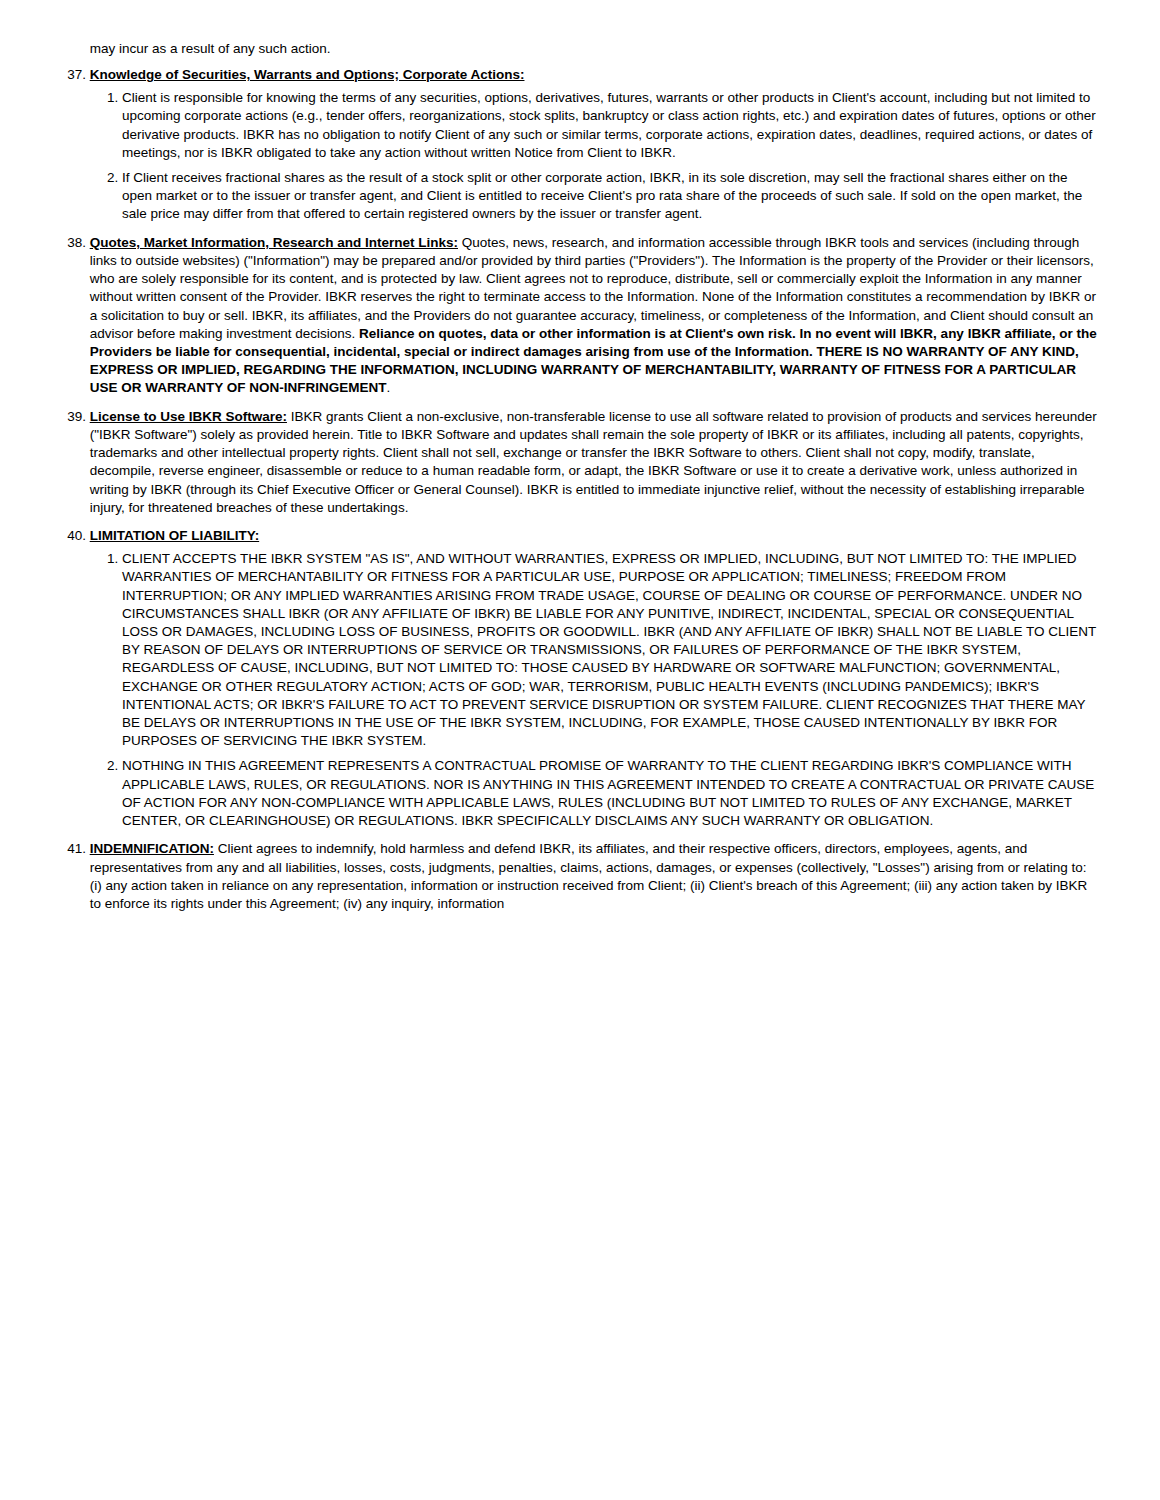may incur as a result of any such action.
Knowledge of Securities, Warrants and Options; Corporate Actions:
Client is responsible for knowing the terms of any securities, options, derivatives, futures, warrants or other products in Client's account, including but not limited to upcoming corporate actions (e.g., tender offers, reorganizations, stock splits, bankruptcy or class action rights, etc.) and expiration dates of futures, options or other derivative products. IBKR has no obligation to notify Client of any such or similar terms, corporate actions, expiration dates, deadlines, required actions, or dates of meetings, nor is IBKR obligated to take any action without written Notice from Client to IBKR.
If Client receives fractional shares as the result of a stock split or other corporate action, IBKR, in its sole discretion, may sell the fractional shares either on the open market or to the issuer or transfer agent, and Client is entitled to receive Client's pro rata share of the proceeds of such sale. If sold on the open market, the sale price may differ from that offered to certain registered owners by the issuer or transfer agent.
Quotes, Market Information, Research and Internet Links: Quotes, news, research, and information accessible through IBKR tools and services (including through links to outside websites) ("Information") may be prepared and/or provided by third parties ("Providers"). The Information is the property of the Provider or their licensors, who are solely responsible for its content, and is protected by law. Client agrees not to reproduce, distribute, sell or commercially exploit the Information in any manner without written consent of the Provider. IBKR reserves the right to terminate access to the Information. None of the Information constitutes a recommendation by IBKR or a solicitation to buy or sell. IBKR, its affiliates, and the Providers do not guarantee accuracy, timeliness, or completeness of the Information, and Client should consult an advisor before making investment decisions. Reliance on quotes, data or other information is at Client's own risk. In no event will IBKR, any IBKR affiliate, or the Providers be liable for consequential, incidental, special or indirect damages arising from use of the Information. THERE IS NO WARRANTY OF ANY KIND, EXPRESS OR IMPLIED, REGARDING THE INFORMATION, INCLUDING WARRANTY OF MERCHANTABILITY, WARRANTY OF FITNESS FOR A PARTICULAR USE OR WARRANTY OF NON-INFRINGEMENT.
License to Use IBKR Software: IBKR grants Client a non-exclusive, non-transferable license to use all software related to provision of products and services hereunder ("IBKR Software") solely as provided herein. Title to IBKR Software and updates shall remain the sole property of IBKR or its affiliates, including all patents, copyrights, trademarks and other intellectual property rights. Client shall not sell, exchange or transfer the IBKR Software to others. Client shall not copy, modify, translate, decompile, reverse engineer, disassemble or reduce to a human readable form, or adapt, the IBKR Software or use it to create a derivative work, unless authorized in writing by IBKR (through its Chief Executive Officer or General Counsel). IBKR is entitled to immediate injunctive relief, without the necessity of establishing irreparable injury, for threatened breaches of these undertakings.
LIMITATION OF LIABILITY:
CLIENT ACCEPTS THE IBKR SYSTEM "AS IS", AND WITHOUT WARRANTIES, EXPRESS OR IMPLIED, INCLUDING, BUT NOT LIMITED TO: THE IMPLIED WARRANTIES OF MERCHANTABILITY OR FITNESS FOR A PARTICULAR USE, PURPOSE OR APPLICATION; TIMELINESS; FREEDOM FROM INTERRUPTION; OR ANY IMPLIED WARRANTIES ARISING FROM TRADE USAGE, COURSE OF DEALING OR COURSE OF PERFORMANCE. UNDER NO CIRCUMSTANCES SHALL IBKR (OR ANY AFFILIATE OF IBKR) BE LIABLE FOR ANY PUNITIVE, INDIRECT, INCIDENTAL, SPECIAL OR CONSEQUENTIAL LOSS OR DAMAGES, INCLUDING LOSS OF BUSINESS, PROFITS OR GOODWILL. IBKR (AND ANY AFFILIATE OF IBKR) SHALL NOT BE LIABLE TO CLIENT BY REASON OF DELAYS OR INTERRUPTIONS OF SERVICE OR TRANSMISSIONS, OR FAILURES OF PERFORMANCE OF THE IBKR SYSTEM, REGARDLESS OF CAUSE, INCLUDING, BUT NOT LIMITED TO: THOSE CAUSED BY HARDWARE OR SOFTWARE MALFUNCTION; GOVERNMENTAL, EXCHANGE OR OTHER REGULATORY ACTION; ACTS OF GOD; WAR, TERRORISM, PUBLIC HEALTH EVENTS (INCLUDING PANDEMICS); IBKR'S INTENTIONAL ACTS; OR IBKR'S FAILURE TO ACT TO PREVENT SERVICE DISRUPTION OR SYSTEM FAILURE. CLIENT RECOGNIZES THAT THERE MAY BE DELAYS OR INTERRUPTIONS IN THE USE OF THE IBKR SYSTEM, INCLUDING, FOR EXAMPLE, THOSE CAUSED INTENTIONALLY BY IBKR FOR PURPOSES OF SERVICING THE IBKR SYSTEM.
NOTHING IN THIS AGREEMENT REPRESENTS A CONTRACTUAL PROMISE OF WARRANTY TO THE CLIENT REGARDING IBKR'S COMPLIANCE WITH APPLICABLE LAWS, RULES, OR REGULATIONS. NOR IS ANYTHING IN THIS AGREEMENT INTENDED TO CREATE A CONTRACTUAL OR PRIVATE CAUSE OF ACTION FOR ANY NON-COMPLIANCE WITH APPLICABLE LAWS, RULES (INCLUDING BUT NOT LIMITED TO RULES OF ANY EXCHANGE, MARKET CENTER, OR CLEARINGHOUSE) OR REGULATIONS. IBKR SPECIFICALLY DISCLAIMS ANY SUCH WARRANTY OR OBLIGATION.
INDEMNIFICATION: Client agrees to indemnify, hold harmless and defend IBKR, its affiliates, and their respective officers, directors, employees, agents, and representatives from any and all liabilities, losses, costs, judgments, penalties, claims, actions, damages, or expenses (collectively, "Losses") arising from or relating to: (i) any action taken in reliance on any representation, information or instruction received from Client; (ii) Client's breach of this Agreement; (iii) any action taken by IBKR to enforce its rights under this Agreement; (iv) any inquiry, information